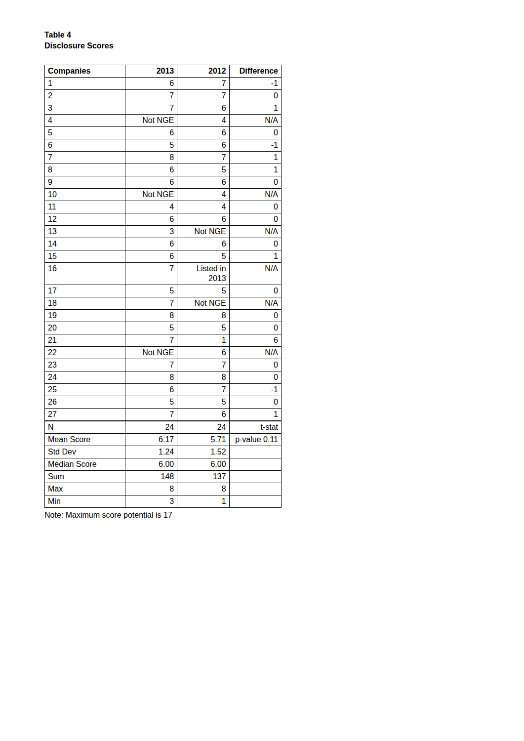Table 4 Disclosure Scores
| Companies | 2013 | 2012 | Difference |
| --- | --- | --- | --- |
| 1 | 6 | 7 | -1 |
| 2 | 7 | 7 | 0 |
| 3 | 7 | 6 | 1 |
| 4 | Not NGE | 4 | N/A |
| 5 | 6 | 6 | 0 |
| 6 | 5 | 6 | -1 |
| 7 | 8 | 7 | 1 |
| 8 | 6 | 5 | 1 |
| 9 | 6 | 6 | 0 |
| 10 | Not NGE | 4 | N/A |
| 11 | 4 | 4 | 0 |
| 12 | 6 | 6 | 0 |
| 13 | 3 | Not NGE | N/A |
| 14 | 6 | 6 | 0 |
| 15 | 6 | 5 | 1 |
| 16 | 7 | Listed in 2013 | N/A |
| 17 | 5 | 5 | 0 |
| 18 | 7 | Not NGE | N/A |
| 19 | 8 | 8 | 0 |
| 20 | 5 | 5 | 0 |
| 21 | 7 | 1 | 6 |
| 22 | Not NGE | 6 | N/A |
| 23 | 7 | 7 | 0 |
| 24 | 8 | 8 | 0 |
| 25 | 6 | 7 | -1 |
| 26 | 5 | 5 | 0 |
| 27 | 7 | 6 | 1 |
| N | 24 | 24 | t-stat |
| Mean Score | 6.17 | 5.71 | p-value 0.11 |
| Std Dev | 1.24 | 1.52 | |
| Median Score | 6.00 | 6.00 | |
| Sum | 148 | 137 | |
| Max | 8 | 8 | |
| Min | 3 | 1 | |
Note: Maximum score potential is 17